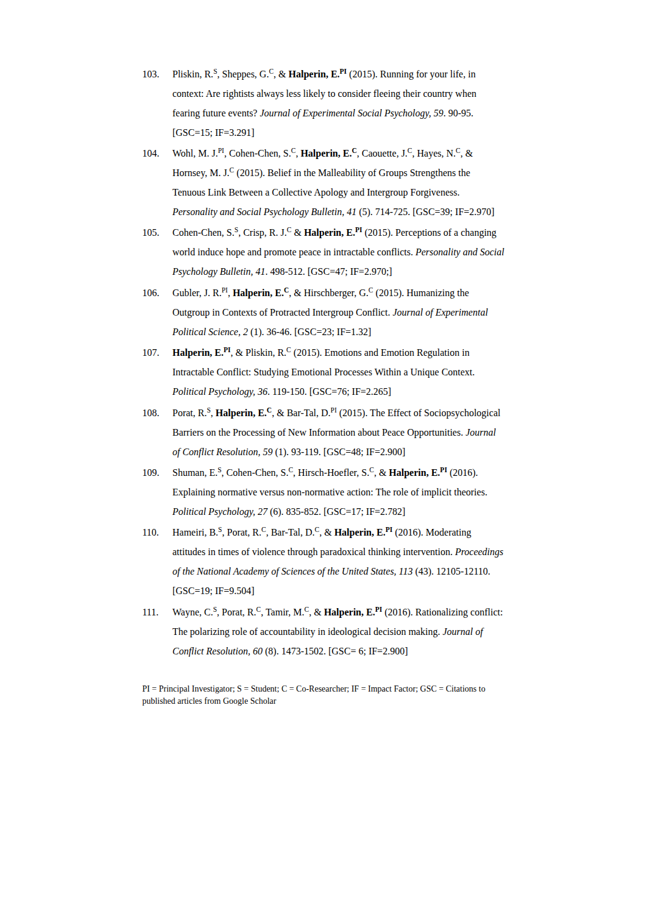103. Pliskin, R.S, Sheppes, G.C, & Halperin, E.PI (2015). Running for your life, in context: Are rightists always less likely to consider fleeing their country when fearing future events? Journal of Experimental Social Psychology, 59. 90-95. [GSC=15; IF=3.291]
104. Wohl, M. J.PI, Cohen-Chen, S.C, Halperin, E.C, Caouette, J.C, Hayes, N.C, & Hornsey, M. J.C (2015). Belief in the Malleability of Groups Strengthens the Tenuous Link Between a Collective Apology and Intergroup Forgiveness. Personality and Social Psychology Bulletin, 41 (5). 714-725. [GSC=39; IF=2.970]
105. Cohen-Chen, S.S, Crisp, R. J.C & Halperin, E.PI (2015). Perceptions of a changing world induce hope and promote peace in intractable conflicts. Personality and Social Psychology Bulletin, 41. 498-512. [GSC=47; IF=2.970;]
106. Gubler, J. R.PI, Halperin, E.C, & Hirschberger, G.C (2015). Humanizing the Outgroup in Contexts of Protracted Intergroup Conflict. Journal of Experimental Political Science, 2 (1). 36-46. [GSC=23; IF=1.32]
107. Halperin, E.PI, & Pliskin, R.C (2015). Emotions and Emotion Regulation in Intractable Conflict: Studying Emotional Processes Within a Unique Context. Political Psychology, 36. 119-150. [GSC=76; IF=2.265]
108. Porat, R.S, Halperin, E.C, & Bar-Tal, D.PI (2015). The Effect of Sociopsychological Barriers on the Processing of New Information about Peace Opportunities. Journal of Conflict Resolution, 59 (1). 93-119. [GSC=48; IF=2.900]
109. Shuman, E.S, Cohen-Chen, S.C, Hirsch-Hoefler, S.C, & Halperin, E.PI (2016). Explaining normative versus non-normative action: The role of implicit theories. Political Psychology, 27 (6). 835-852. [GSC=17; IF=2.782]
110. Hameiri, B.S, Porat, R.C, Bar-Tal, D.C, & Halperin, E.PI (2016). Moderating attitudes in times of violence through paradoxical thinking intervention. Proceedings of the National Academy of Sciences of the United States, 113 (43). 12105-12110. [GSC=19; IF=9.504]
111. Wayne, C.S, Porat, R.C, Tamir, M.C, & Halperin, E.PI (2016). Rationalizing conflict: The polarizing role of accountability in ideological decision making. Journal of Conflict Resolution, 60 (8). 1473-1502. [GSC= 6; IF=2.900]
PI = Principal Investigator; S = Student; C = Co-Researcher; IF = Impact Factor; GSC = Citations to published articles from Google Scholar